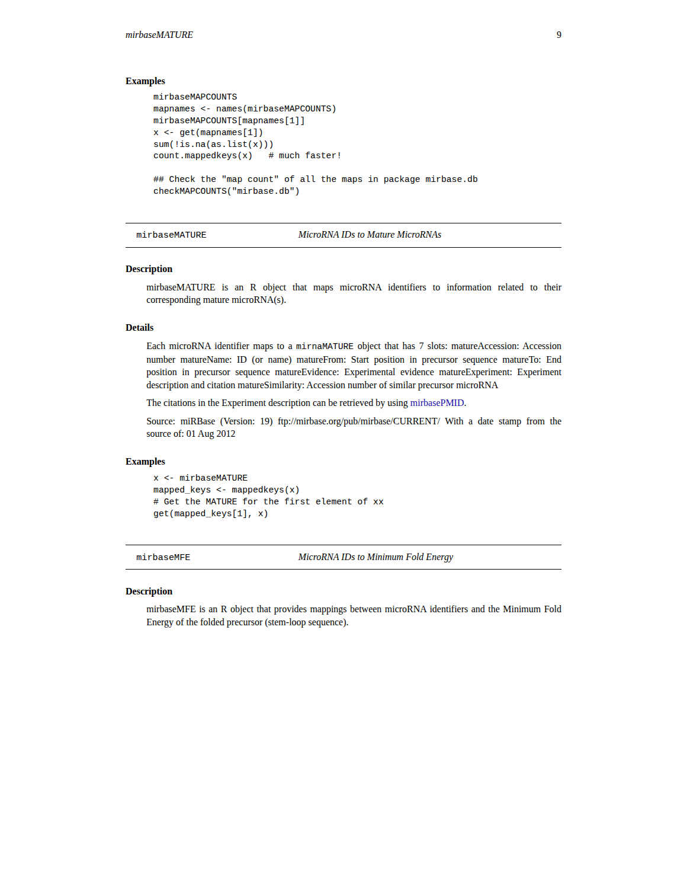mirbaseMATURE 9
Examples
mirbaseMAPCOUNTS
mapnames <- names(mirbaseMAPCOUNTS)
mirbaseMAPCOUNTS[mapnames[1]]
x <- get(mapnames[1])
sum(!is.na(as.list(x)))
count.mappedkeys(x)   # much faster!

## Check the "map count" of all the maps in package mirbase.db
checkMAPCOUNTS("mirbase.db")
mirbaseMATURE MicroRNA IDs to Mature MicroRNAs
Description
mirbaseMATURE is an R object that maps microRNA identifiers to information related to their corresponding mature microRNA(s).
Details
Each microRNA identifier maps to a mirnaMATURE object that has 7 slots: matureAccession: Accession number matureName: ID (or name) matureFrom: Start position in precursor sequence matureTo: End position in precursor sequence matureEvidence: Experimental evidence matureExperiment: Experiment description and citation matureSimilarity: Accession number of similar precursor microRNA
The citations in the Experiment description can be retrieved by using mirbasePMID.
Source: miRBase (Version: 19) ftp://mirbase.org/pub/mirbase/CURRENT/ With a date stamp from the source of: 01 Aug 2012
Examples
x <- mirbaseMATURE
mapped_keys <- mappedkeys(x)
# Get the MATURE for the first element of xx
get(mapped_keys[1], x)
mirbaseMFE MicroRNA IDs to Minimum Fold Energy
Description
mirbaseMFE is an R object that provides mappings between microRNA identifiers and the Minimum Fold Energy of the folded precursor (stem-loop sequence).